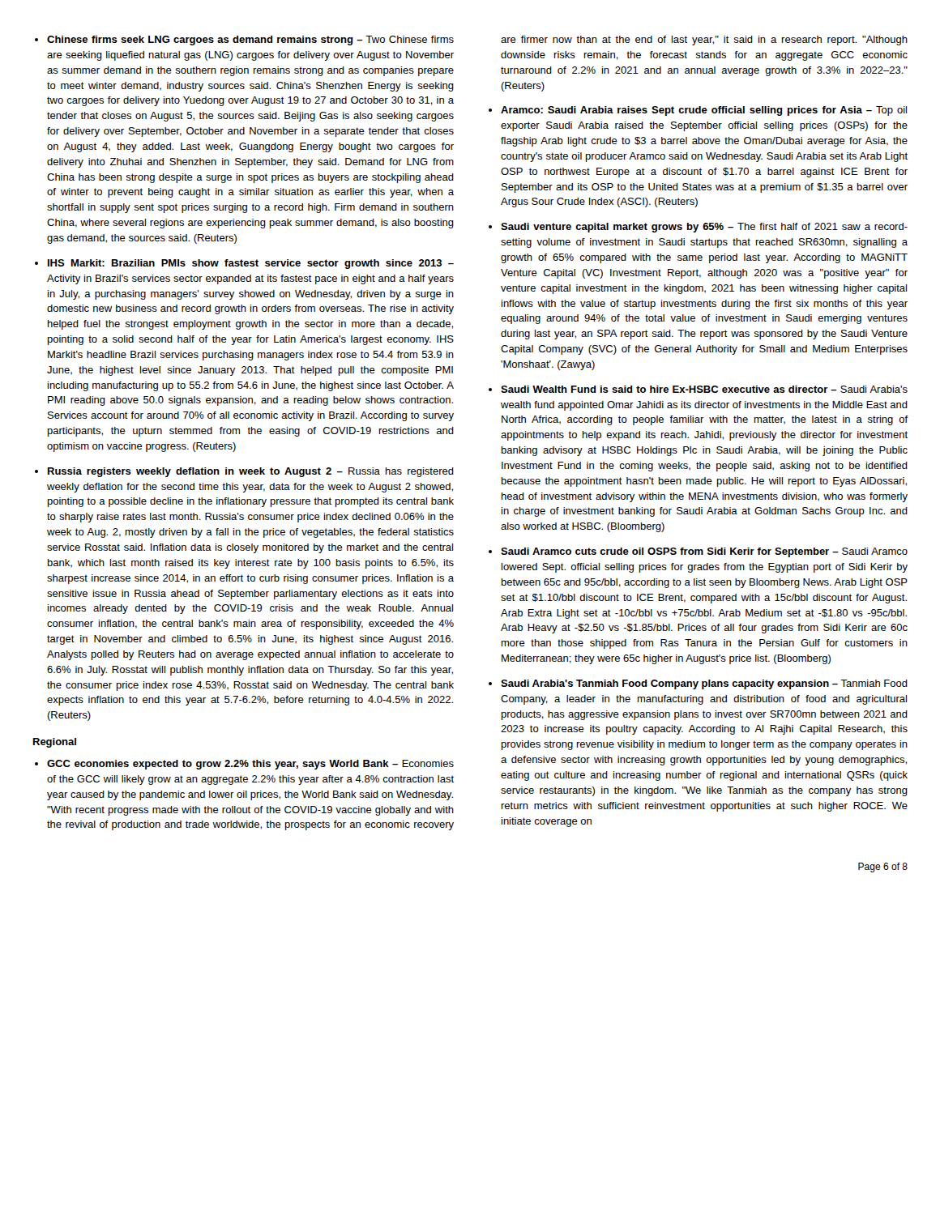Chinese firms seek LNG cargoes as demand remains strong – Two Chinese firms are seeking liquefied natural gas (LNG) cargoes for delivery over August to November as summer demand in the southern region remains strong and as companies prepare to meet winter demand, industry sources said. China's Shenzhen Energy is seeking two cargoes for delivery into Yuedong over August 19 to 27 and October 30 to 31, in a tender that closes on August 5, the sources said. Beijing Gas is also seeking cargoes for delivery over September, October and November in a separate tender that closes on August 4, they added. Last week, Guangdong Energy bought two cargoes for delivery into Zhuhai and Shenzhen in September, they said. Demand for LNG from China has been strong despite a surge in spot prices as buyers are stockpiling ahead of winter to prevent being caught in a similar situation as earlier this year, when a shortfall in supply sent spot prices surging to a record high. Firm demand in southern China, where several regions are experiencing peak summer demand, is also boosting gas demand, the sources said. (Reuters)
IHS Markit: Brazilian PMIs show fastest service sector growth since 2013 – Activity in Brazil's services sector expanded at its fastest pace in eight and a half years in July, a purchasing managers' survey showed on Wednesday, driven by a surge in domestic new business and record growth in orders from overseas. The rise in activity helped fuel the strongest employment growth in the sector in more than a decade, pointing to a solid second half of the year for Latin America's largest economy. IHS Markit's headline Brazil services purchasing managers index rose to 54.4 from 53.9 in June, the highest level since January 2013. That helped pull the composite PMI including manufacturing up to 55.2 from 54.6 in June, the highest since last October. A PMI reading above 50.0 signals expansion, and a reading below shows contraction. Services account for around 70% of all economic activity in Brazil. According to survey participants, the upturn stemmed from the easing of COVID-19 restrictions and optimism on vaccine progress. (Reuters)
Russia registers weekly deflation in week to August 2 – Russia has registered weekly deflation for the second time this year, data for the week to August 2 showed, pointing to a possible decline in the inflationary pressure that prompted its central bank to sharply raise rates last month. Russia's consumer price index declined 0.06% in the week to Aug. 2, mostly driven by a fall in the price of vegetables, the federal statistics service Rosstat said. Inflation data is closely monitored by the market and the central bank, which last month raised its key interest rate by 100 basis points to 6.5%, its sharpest increase since 2014, in an effort to curb rising consumer prices. Inflation is a sensitive issue in Russia ahead of September parliamentary elections as it eats into incomes already dented by the COVID-19 crisis and the weak Rouble. Annual consumer inflation, the central bank's main area of responsibility, exceeded the 4% target in November and climbed to 6.5% in June, its highest since August 2016. Analysts polled by Reuters had on average expected annual inflation to accelerate to 6.6% in July. Rosstat will publish monthly inflation data on Thursday. So far this year, the consumer price index rose 4.53%, Rosstat said on Wednesday. The central bank expects inflation to end this year at 5.7-6.2%, before returning to 4.0-4.5% in 2022. (Reuters)
Regional
GCC economies expected to grow 2.2% this year, says World Bank – Economies of the GCC will likely grow at an aggregate 2.2% this year after a 4.8% contraction last year caused by the pandemic and lower oil prices, the World Bank said on Wednesday. "With recent progress made with the rollout of the COVID-19 vaccine globally and with the revival of production and trade worldwide, the prospects for an economic recovery are firmer now than at the end of last year," it said in a research report. "Although downside risks remain, the forecast stands for an aggregate GCC economic turnaround of 2.2% in 2021 and an annual average growth of 3.3% in 2022–23." (Reuters)
Aramco: Saudi Arabia raises Sept crude official selling prices for Asia – Top oil exporter Saudi Arabia raised the September official selling prices (OSPs) for the flagship Arab light crude to $3 a barrel above the Oman/Dubai average for Asia, the country's state oil producer Aramco said on Wednesday. Saudi Arabia set its Arab Light OSP to northwest Europe at a discount of $1.70 a barrel against ICE Brent for September and its OSP to the United States was at a premium of $1.35 a barrel over Argus Sour Crude Index (ASCI). (Reuters)
Saudi venture capital market grows by 65% – The first half of 2021 saw a record-setting volume of investment in Saudi startups that reached SR630mn, signalling a growth of 65% compared with the same period last year. According to MAGNiTT Venture Capital (VC) Investment Report, although 2020 was a "positive year" for venture capital investment in the kingdom, 2021 has been witnessing higher capital inflows with the value of startup investments during the first six months of this year equaling around 94% of the total value of investment in Saudi emerging ventures during last year, an SPA report said. The report was sponsored by the Saudi Venture Capital Company (SVC) of the General Authority for Small and Medium Enterprises 'Monshaat'. (Zawya)
Saudi Wealth Fund is said to hire Ex-HSBC executive as director – Saudi Arabia's wealth fund appointed Omar Jahidi as its director of investments in the Middle East and North Africa, according to people familiar with the matter, the latest in a string of appointments to help expand its reach. Jahidi, previously the director for investment banking advisory at HSBC Holdings Plc in Saudi Arabia, will be joining the Public Investment Fund in the coming weeks, the people said, asking not to be identified because the appointment hasn't been made public. He will report to Eyas AlDossari, head of investment advisory within the MENA investments division, who was formerly in charge of investment banking for Saudi Arabia at Goldman Sachs Group Inc. and also worked at HSBC. (Bloomberg)
Saudi Aramco cuts crude oil OSPS from Sidi Kerir for September – Saudi Aramco lowered Sept. official selling prices for grades from the Egyptian port of Sidi Kerir by between 65c and 95c/bbl, according to a list seen by Bloomberg News. Arab Light OSP set at $1.10/bbl discount to ICE Brent, compared with a 15c/bbl discount for August. Arab Extra Light set at -10c/bbl vs +75c/bbl. Arab Medium set at -$1.80 vs -95c/bbl. Arab Heavy at -$2.50 vs -$1.85/bbl. Prices of all four grades from Sidi Kerir are 60c more than those shipped from Ras Tanura in the Persian Gulf for customers in Mediterranean; they were 65c higher in August's price list. (Bloomberg)
Saudi Arabia's Tanmiah Food Company plans capacity expansion – Tanmiah Food Company, a leader in the manufacturing and distribution of food and agricultural products, has aggressive expansion plans to invest over SR700mn between 2021 and 2023 to increase its poultry capacity. According to Al Rajhi Capital Research, this provides strong revenue visibility in medium to longer term as the company operates in a defensive sector with increasing growth opportunities led by young demographics, eating out culture and increasing number of regional and international QSRs (quick service restaurants) in the kingdom. "We like Tanmiah as the company has strong return metrics with sufficient reinvestment opportunities at such higher ROCE. We initiate coverage on
Page 6 of 8